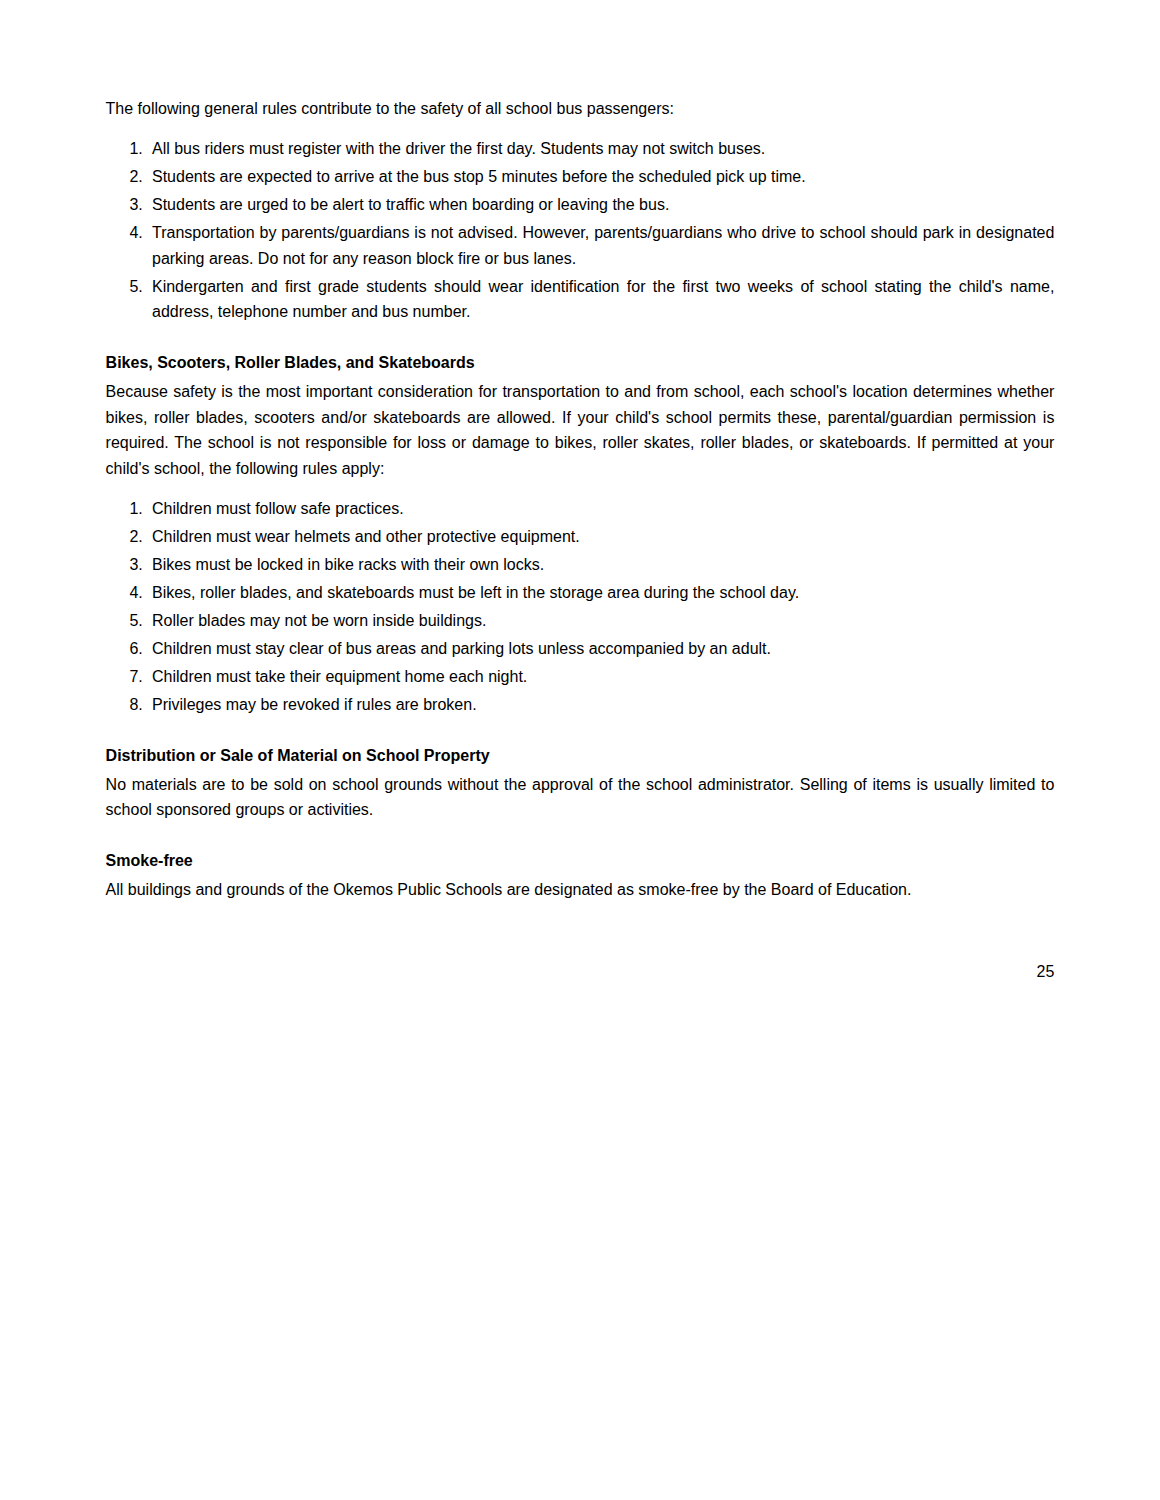The following general rules contribute to the safety of all school bus passengers:
All bus riders must register with the driver the first day. Students may not switch buses.
Students are expected to arrive at the bus stop 5 minutes before the scheduled pick up time.
Students are urged to be alert to traffic when boarding or leaving the bus.
Transportation by parents/guardians is not advised. However, parents/guardians who drive to school should park in designated parking areas. Do not for any reason block fire or bus lanes.
Kindergarten and first grade students should wear identification for the first two weeks of school stating the child's name, address, telephone number and bus number.
Bikes, Scooters, Roller Blades, and Skateboards
Because safety is the most important consideration for transportation to and from school, each school's location determines whether bikes, roller blades, scooters and/or skateboards are allowed. If your child's school permits these, parental/guardian permission is required. The school is not responsible for loss or damage to bikes, roller skates, roller blades, or skateboards. If permitted at your child's school, the following rules apply:
Children must follow safe practices.
Children must wear helmets and other protective equipment.
Bikes must be locked in bike racks with their own locks.
Bikes, roller blades, and skateboards must be left in the storage area during the school day.
Roller blades may not be worn inside buildings.
Children must stay clear of bus areas and parking lots unless accompanied by an adult.
Children must take their equipment home each night.
Privileges may be revoked if rules are broken.
Distribution or Sale of Material on School Property
No materials are to be sold on school grounds without the approval of the school administrator. Selling of items is usually limited to school sponsored groups or activities.
Smoke-free
All buildings and grounds of the Okemos Public Schools are designated as smoke-free by the Board of Education.
25